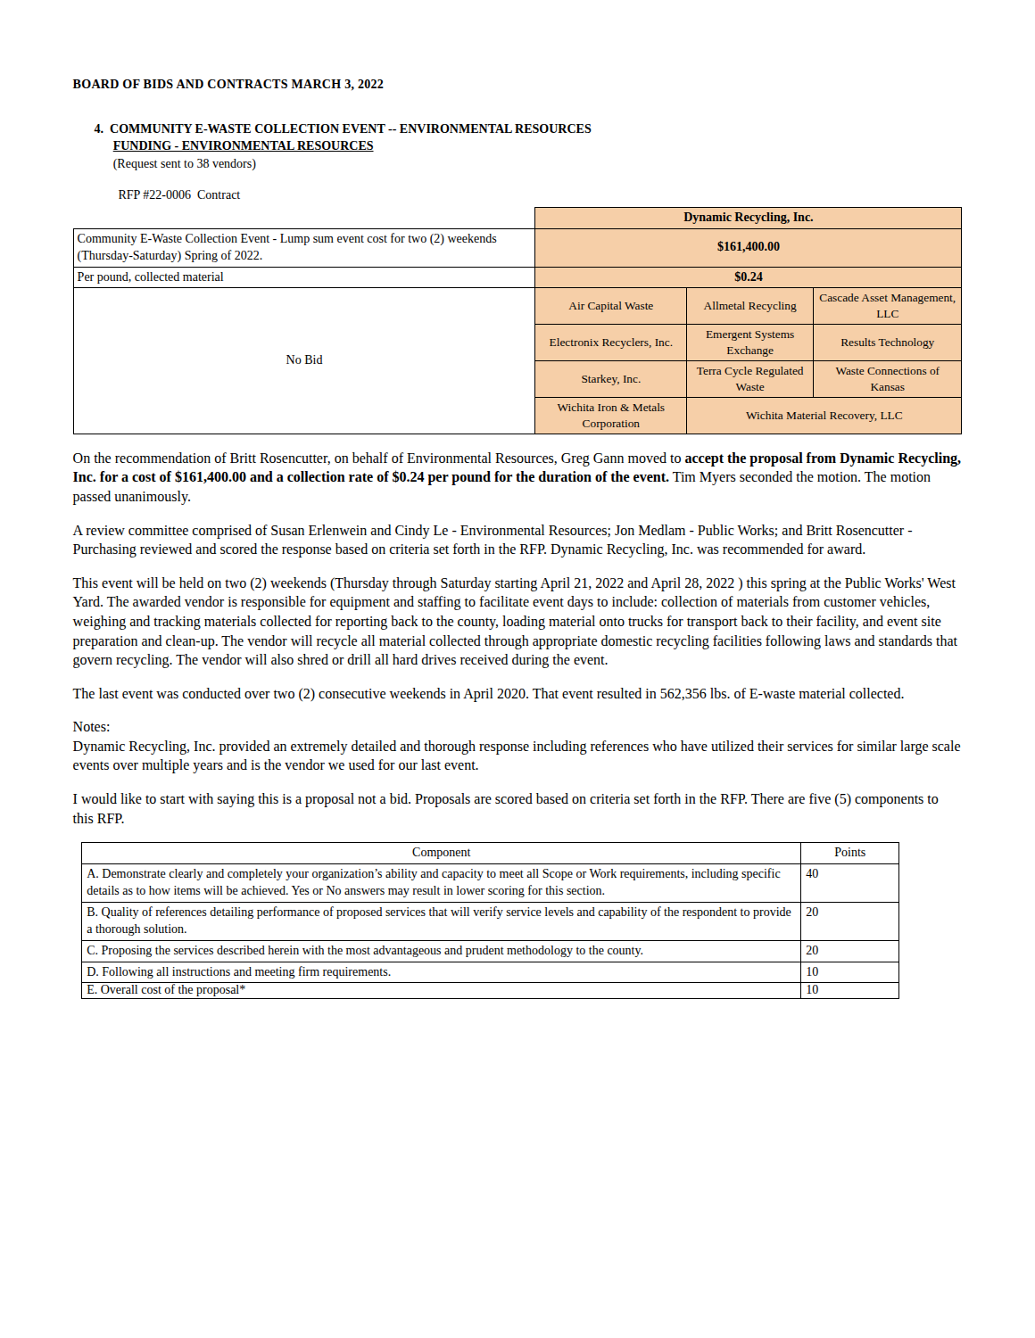BOARD OF BIDS AND CONTRACTS MARCH 3, 2022
4. COMMUNITY E-WASTE COLLECTION EVENT -- ENVIRONMENTAL RESOURCES
FUNDING - ENVIRONMENTAL RESOURCES
(Request sent to 38 vendors)
RFP #22-0006 Contract
| | Dynamic Recycling, Inc. |
| Community E-Waste Collection Event - Lump sum event cost for two (2) weekends (Thursday-Saturday) Spring of 2022. | $161,400.00 |
| Per pound, collected material | $0.24 |
| No Bid | Air Capital Waste | Allmetal Recycling | Cascade Asset Management, LLC |
| Electronix Recyclers, Inc. | Emergent Systems Exchange | Results Technology |
| Starkey, Inc. | Terra Cycle Regulated Waste | Waste Connections of Kansas |
| Wichita Iron & Metals Corporation | Wichita Material Recovery, LLC |
On the recommendation of Britt Rosencutter, on behalf of Environmental Resources, Greg Gann moved to accept the proposal from Dynamic Recycling, Inc. for a cost of $161,400.00 and a collection rate of $0.24 per pound for the duration of the event. Tim Myers seconded the motion. The motion passed unanimously.
A review committee comprised of Susan Erlenwein and Cindy Le - Environmental Resources; Jon Medlam - Public Works; and Britt Rosencutter - Purchasing reviewed and scored the response based on criteria set forth in the RFP. Dynamic Recycling, Inc. was recommended for award.
This event will be held on two (2) weekends (Thursday through Saturday starting April 21, 2022 and April 28, 2022 ) this spring at the Public Works' West Yard. The awarded vendor is responsible for equipment and staffing to facilitate event days to include: collection of materials from customer vehicles, weighing and tracking materials collected for reporting back to the county, loading material onto trucks for transport back to their facility, and event site preparation and clean-up. The vendor will recycle all material collected through appropriate domestic recycling facilities following laws and standards that govern recycling. The vendor will also shred or drill all hard drives received during the event.
The last event was conducted over two (2) consecutive weekends in April 2020. That event resulted in 562,356 lbs. of E-waste material collected.
Notes:
Dynamic Recycling, Inc. provided an extremely detailed and thorough response including references who have utilized their services for similar large scale events over multiple years and is the vendor we used for our last event.
I would like to start with saying this is a proposal not a bid. Proposals are scored based on criteria set forth in the RFP. There are five (5) components to this RFP.
| Component | Points |
| --- | --- |
| A. Demonstrate clearly and completely your organization’s ability and capacity to meet all Scope or Work requirements, including specific details as to how items will be achieved. Yes or No answers may result in lower scoring for this section. | 40 |
| B. Quality of references detailing performance of proposed services that will verify service levels and capability of the respondent to provide a thorough solution. | 20 |
| C. Proposing the services described herein with the most advantageous and prudent methodology to the county. | 20 |
| D. Following all instructions and meeting firm requirements. | 10 |
| E. Overall cost of the proposal* | 10 |